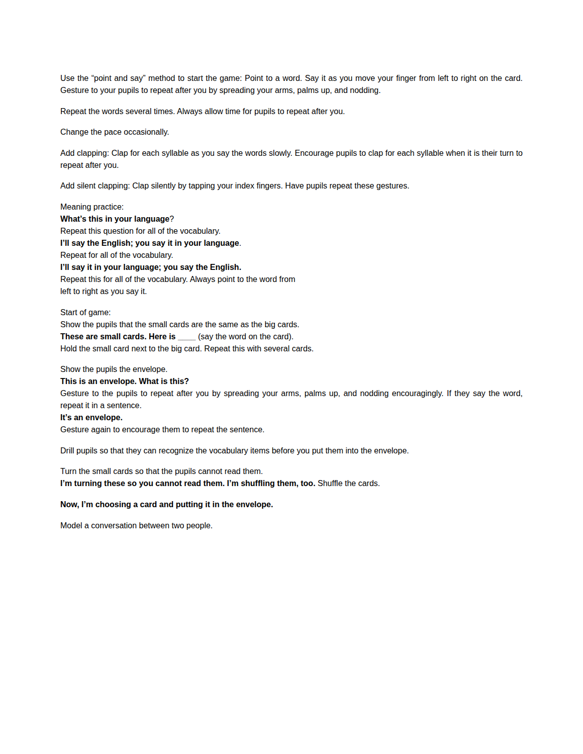Use the “point and say” method to start the game: Point to a word. Say it as you move your finger from left to right on the card. Gesture to your pupils to repeat after you by spreading your arms, palms up, and nodding.
Repeat the words several times. Always allow time for pupils to repeat after you.
Change the pace occasionally.
Add clapping: Clap for each syllable as you say the words slowly. Encourage pupils to clap for each syllable when it is their turn to repeat after you.
Add silent clapping: Clap silently by tapping your index fingers. Have pupils repeat these gestures.
Meaning practice:
What’s this in your language?
Repeat this question for all of the vocabulary.
I’ll say the English; you say it in your language.
Repeat for all of the vocabulary.
I’ll say it in your language; you say the English.
Repeat this for all of the vocabulary. Always point to the word from
left to right as you say it.
Start of game:
Show the pupils that the small cards are the same as the big cards.
These are small cards. Here is ____ (say the word on the card).
Hold the small card next to the big card. Repeat this with several cards.
Show the pupils the envelope.
This is an envelope. What is this?
Gesture to the pupils to repeat after you by spreading your arms, palms up, and nodding encouragingly. If they say the word, repeat it in a sentence.
It’s an envelope.
Gesture again to encourage them to repeat the sentence.
Drill pupils so that they can recognize the vocabulary items before you put them into the envelope.
Turn the small cards so that the pupils cannot read them.
I’m turning these so you cannot read them. I’m shuffling them, too. Shuffle the cards.
Now, I’m choosing a card and putting it in the envelope.
Model a conversation between two people.